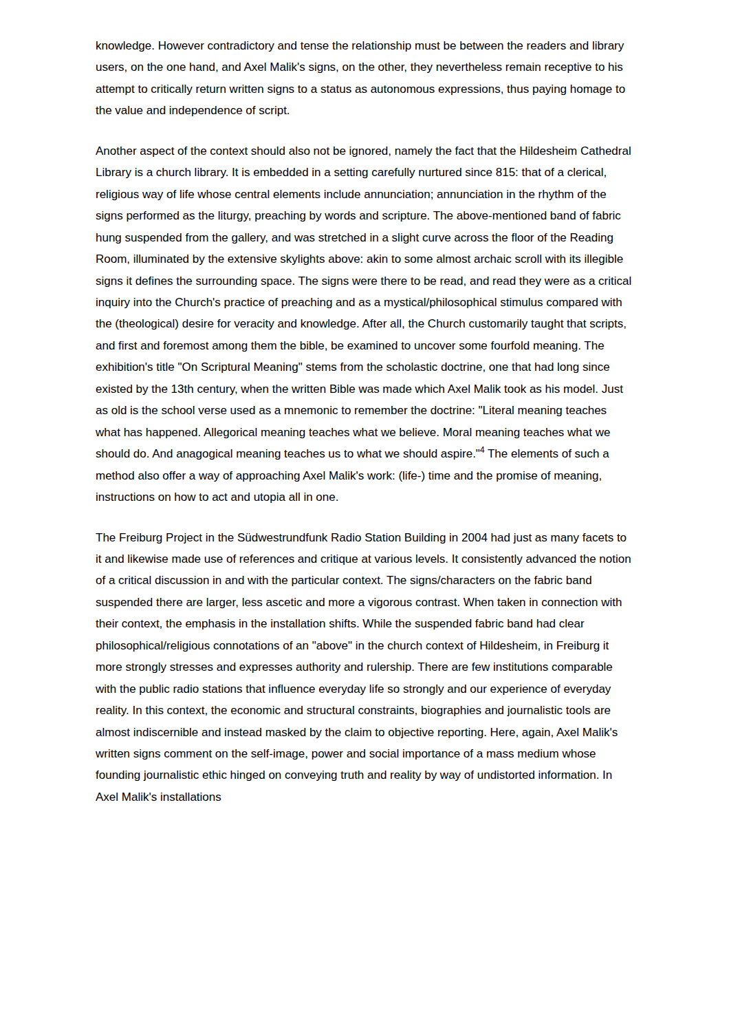knowledge. However contradictory and tense the relationship must be between the readers and library users, on the one hand, and Axel Malik's signs, on the other, they nevertheless remain receptive to his attempt to critically return written signs to a status as autonomous expressions, thus paying homage to the value and independence of script.
Another aspect of the context should also not be ignored, namely the fact that the Hildesheim Cathedral Library is a church library. It is embedded in a setting carefully nurtured since 815: that of a clerical, religious way of life whose central elements include annunciation; annunciation in the rhythm of the signs performed as the liturgy, preaching by words and scripture. The above-mentioned band of fabric hung suspended from the gallery, and was stretched in a slight curve across the floor of the Reading Room, illuminated by the extensive skylights above: akin to some almost archaic scroll with its illegible signs it defines the surrounding space. The signs were there to be read, and read they were as a critical inquiry into the Church's practice of preaching and as a mystical/philosophical stimulus compared with the (theological) desire for veracity and knowledge. After all, the Church customarily taught that scripts, and first and foremost among them the bible, be examined to uncover some fourfold meaning. The exhibition's title "On Scriptural Meaning" stems from the scholastic doctrine, one that had long since existed by the 13th century, when the written Bible was made which Axel Malik took as his model. Just as old is the school verse used as a mnemonic to remember the doctrine: "Literal meaning teaches what has happened. Allegorical meaning teaches what we believe. Moral meaning teaches what we should do. And anagogical meaning teaches us to what we should aspire."4 The elements of such a method also offer a way of approaching Axel Malik's work: (life-) time and the promise of meaning, instructions on how to act and utopia all in one.
The Freiburg Project in the Südwestrundfunk Radio Station Building in 2004 had just as many facets to it and likewise made use of references and critique at various levels. It consistently advanced the notion of a critical discussion in and with the particular context. The signs/characters on the fabric band suspended there are larger, less ascetic and more a vigorous contrast. When taken in connection with their context, the emphasis in the installation shifts. While the suspended fabric band had clear philosophical/religious connotations of an "above" in the church context of Hildesheim, in Freiburg it more strongly stresses and expresses authority and rulership. There are few institutions comparable with the public radio stations that influence everyday life so strongly and our experience of everyday reality. In this context, the economic and structural constraints, biographies and journalistic tools are almost indiscernible and instead masked by the claim to objective reporting. Here, again, Axel Malik's written signs comment on the self-image, power and social importance of a mass medium whose founding journalistic ethic hinged on conveying truth and reality by way of undistorted information. In Axel Malik's installations